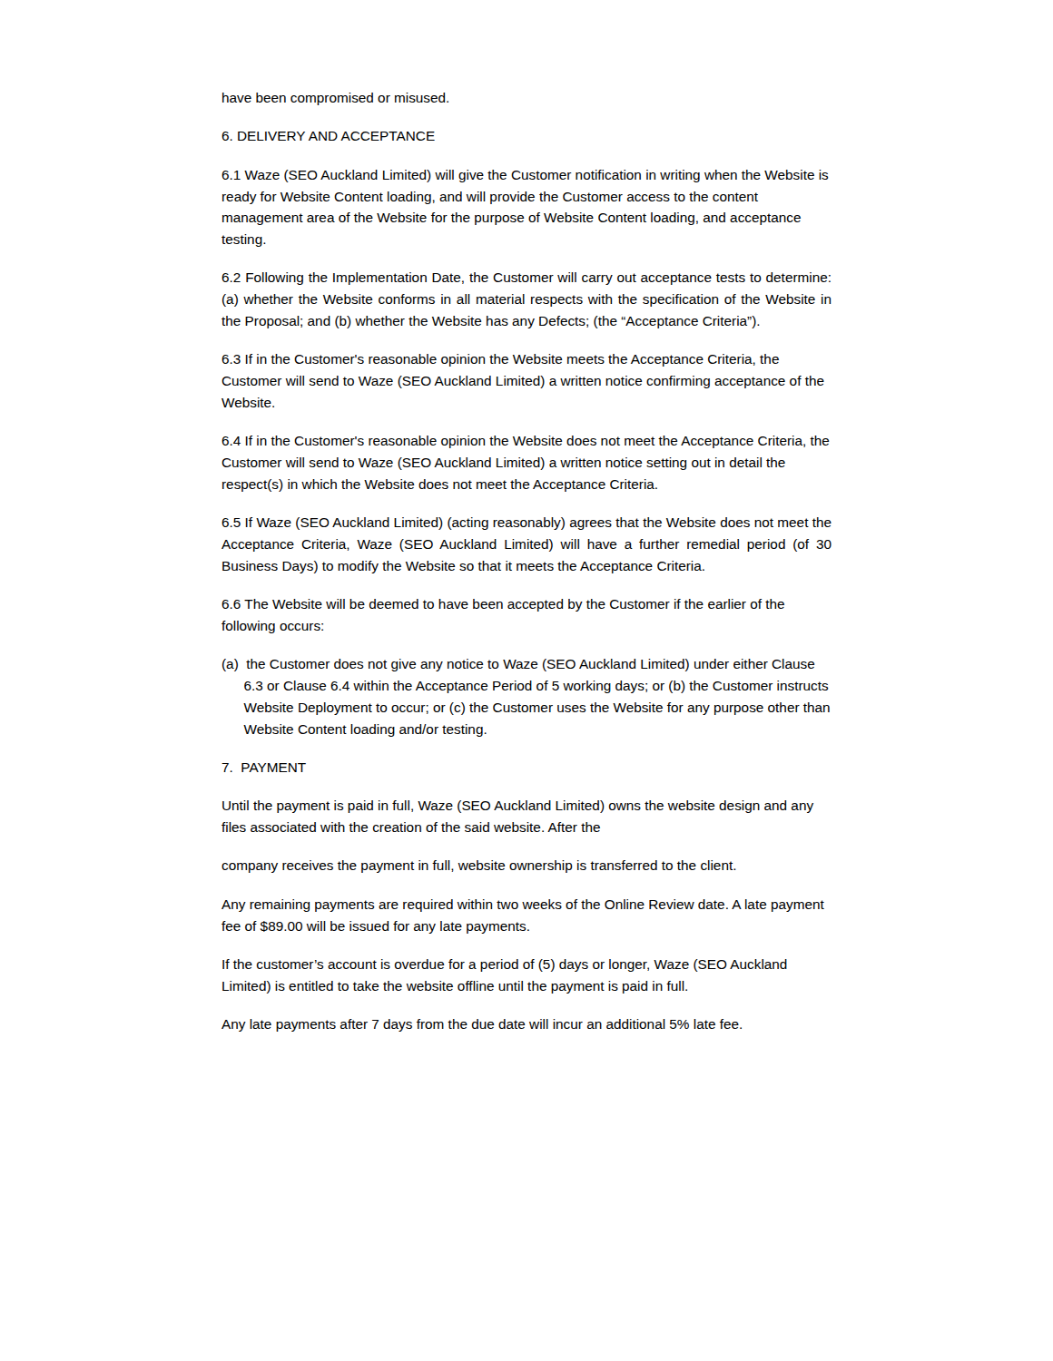have been compromised or misused.
6. DELIVERY AND ACCEPTANCE
6.1 Waze (SEO Auckland Limited) will give the Customer notification in writing when the Website is ready for Website Content loading, and will provide the Customer access to the content management area of the Website for the purpose of Website Content loading, and acceptance testing.
6.2 Following the Implementation Date, the Customer will carry out acceptance tests to determine: (a) whether the Website conforms in all material respects with the specification of the Website in the Proposal; and (b) whether the Website has any Defects; (the “Acceptance Criteria”).
6.3 If in the Customer's reasonable opinion the Website meets the Acceptance Criteria, the Customer will send to Waze (SEO Auckland Limited) a written notice confirming acceptance of the Website.
6.4 If in the Customer's reasonable opinion the Website does not meet the Acceptance Criteria, the Customer will send to Waze (SEO Auckland Limited) a written notice setting out in detail the respect(s) in which the Website does not meet the Acceptance Criteria.
6.5 If Waze (SEO Auckland Limited) (acting reasonably) agrees that the Website does not meet the Acceptance Criteria, Waze (SEO Auckland Limited) will have a further remedial period (of 30 Business Days) to modify the Website so that it meets the Acceptance Criteria.
6.6 The Website will be deemed to have been accepted by the Customer if the earlier of the following occurs:
(a) the Customer does not give any notice to Waze (SEO Auckland Limited) under either Clause 6.3 or Clause 6.4 within the Acceptance Period of 5 working days; or (b) the Customer instructs Website Deployment to occur; or (c) the Customer uses the Website for any purpose other than Website Content loading and/or testing.
7. PAYMENT
Until the payment is paid in full, Waze (SEO Auckland Limited) owns the website design and any files associated with the creation of the said website. After the
company receives the payment in full, website ownership is transferred to the client.
Any remaining payments are required within two weeks of the Online Review date. A late payment fee of $89.00 will be issued for any late payments.
If the customer’s account is overdue for a period of (5) days or longer, Waze (SEO Auckland Limited) is entitled to take the website offline until the payment is paid in full.
Any late payments after 7 days from the due date will incur an additional 5% late fee.